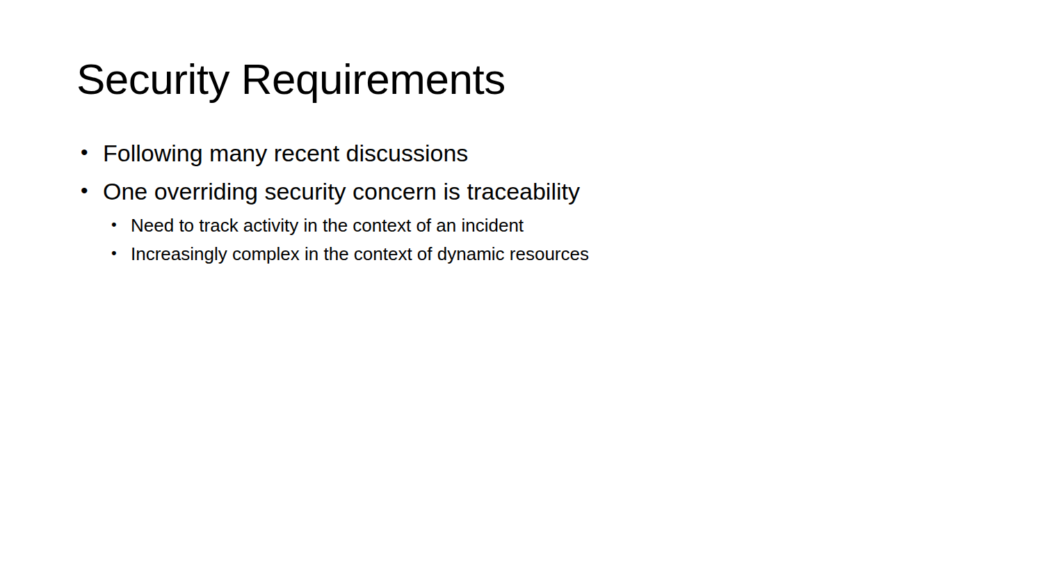Security Requirements
Following many recent discussions
One overriding security concern is traceability
Need to track activity in the context of an incident
Increasingly complex in the context of dynamic resources